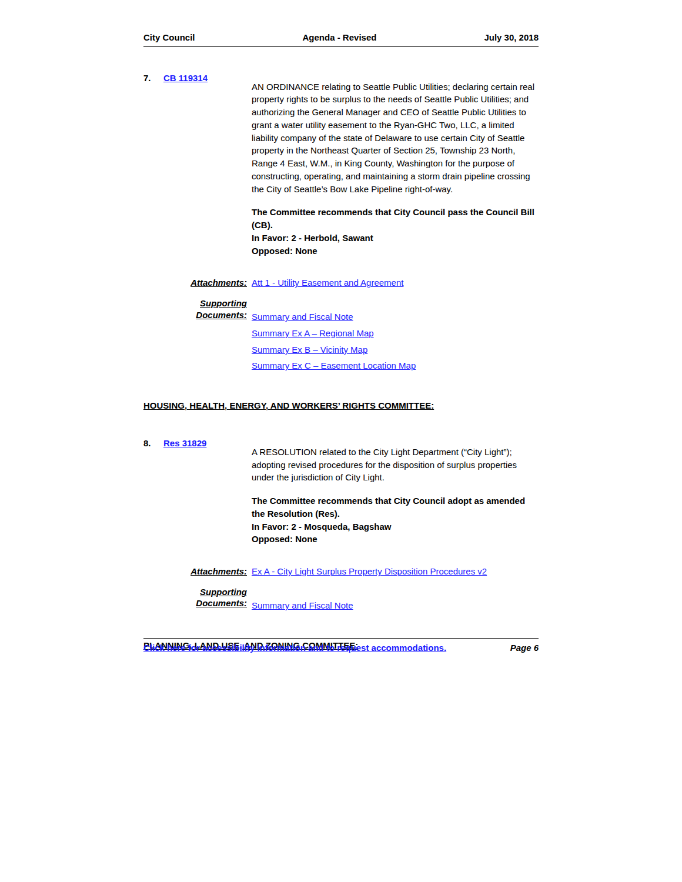City Council
Agenda - Revised
July 30, 2018
7.
CB 119314
AN ORDINANCE relating to Seattle Public Utilities; declaring certain real property rights to be surplus to the needs of Seattle Public Utilities; and authorizing the General Manager and CEO of Seattle Public Utilities to grant a water utility easement to the Ryan-GHC Two, LLC, a limited liability company of the state of Delaware to use certain City of Seattle property in the Northeast Quarter of Section 25, Township 23 North, Range 4 East, W.M., in King County, Washington for the purpose of constructing, operating, and maintaining a storm drain pipeline crossing the City of Seattle’s Bow Lake Pipeline right-of-way.
The Committee recommends that City Council pass the Council Bill (CB).
In Favor: 2 - Herbold, Sawant
Opposed: None
Attachments:
Att 1 - Utility Easement and Agreement
Supporting
Documents:
Summary and Fiscal Note
Summary Ex A – Regional Map
Summary Ex B – Vicinity Map
Summary Ex C – Easement Location Map
HOUSING, HEALTH, ENERGY, AND WORKERS’ RIGHTS COMMITTEE:
8.
Res 31829
A RESOLUTION related to the City Light Department (“City Light”); adopting revised procedures for the disposition of surplus properties under the jurisdiction of City Light.
The Committee recommends that City Council adopt as amended the Resolution (Res).
In Favor: 2 - Mosqueda, Bagshaw
Opposed: None
Attachments:
Ex A - City Light Surplus Property Disposition Procedures v2
Supporting
Documents:
Summary and Fiscal Note
PLANNING, LAND USE, AND ZONING COMMITTEE:
Click here for accessibility information and to request accommodations.
Page 6